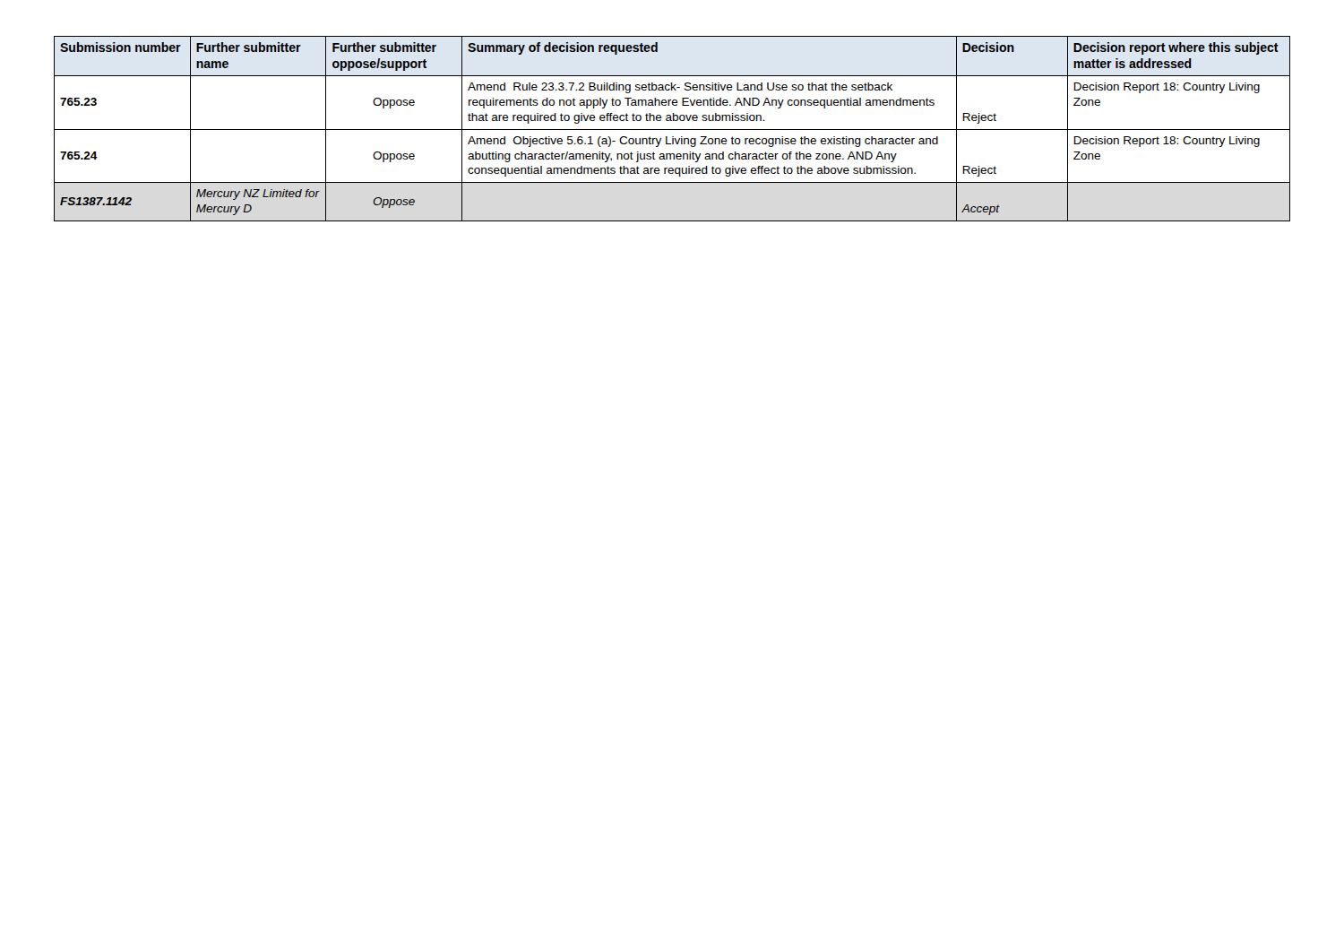| Submission number | Further submitter name | Further submitter oppose/support | Summary of decision requested | Decision | Decision report where this subject matter is addressed |
| --- | --- | --- | --- | --- | --- |
| 765.23 | | Oppose | Amend Rule 23.3.7.2 Building setback- Sensitive Land Use so that the setback requirements do not apply to Tamahere Eventide. AND Any consequential amendments that are required to give effect to the above submission. | Reject | Decision Report 18: Country Living Zone |
| 765.24 | | Oppose | Amend Objective 5.6.1 (a)- Country Living Zone to recognise the existing character and abutting character/amenity, not just amenity and character of the zone. AND Any consequential amendments that are required to give effect to the above submission. | Reject | Decision Report 18: Country Living Zone |
| FS1387.1142 | Mercury NZ Limited for Mercury D | Oppose | | Accept | |